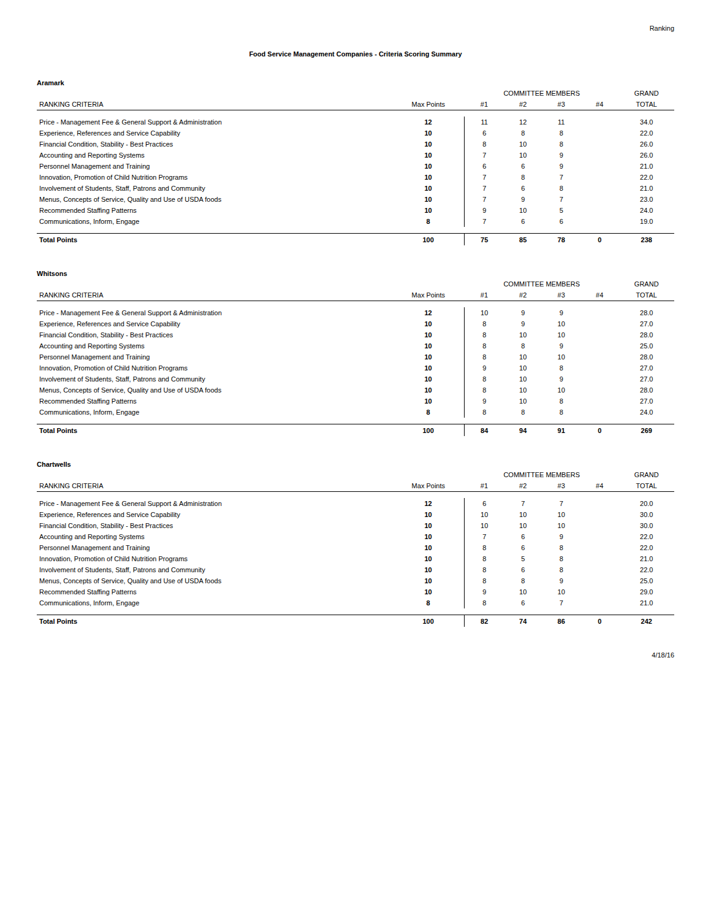Ranking
Food Service Management Companies - Criteria Scoring Summary
Aramark
| | | COMMITTEE MEMBERS | GRAND |
| --- | --- | --- | --- |
| RANKING CRITERIA | Max Points | #1 | #2 | #3 | #4 | TOTAL |
| Price - Management Fee & General Support & Administration | 12 | 11 | 12 | 11 | | 34.0 |
| Experience, References and Service Capability | 10 | 6 | 8 | 8 | | 22.0 |
| Financial Condition, Stability - Best Practices | 10 | 8 | 10 | 8 | | 26.0 |
| Accounting and Reporting Systems | 10 | 7 | 10 | 9 | | 26.0 |
| Personnel Management and Training | 10 | 6 | 6 | 9 | | 21.0 |
| Innovation, Promotion of Child Nutrition Programs | 10 | 7 | 8 | 7 | | 22.0 |
| Involvement of Students, Staff, Patrons and Community | 10 | 7 | 6 | 8 | | 21.0 |
| Menus, Concepts of Service, Quality and Use of USDA foods | 10 | 7 | 9 | 7 | | 23.0 |
| Recommended Staffing Patterns | 10 | 9 | 10 | 5 | | 24.0 |
| Communications, Inform, Engage | 8 | 7 | 6 | 6 | | 19.0 |
| Total Points | 100 | 75 | 85 | 78 | 0 | 238 |
Whitsons
| | | COMMITTEE MEMBERS | GRAND |
| --- | --- | --- | --- |
| RANKING CRITERIA | Max Points | #1 | #2 | #3 | #4 | TOTAL |
| Price - Management Fee & General Support & Administration | 12 | 10 | 9 | 9 | | 28.0 |
| Experience, References and Service Capability | 10 | 8 | 9 | 10 | | 27.0 |
| Financial Condition, Stability - Best Practices | 10 | 8 | 10 | 10 | | 28.0 |
| Accounting and Reporting Systems | 10 | 8 | 8 | 9 | | 25.0 |
| Personnel Management and Training | 10 | 8 | 10 | 10 | | 28.0 |
| Innovation, Promotion of Child Nutrition Programs | 10 | 9 | 10 | 8 | | 27.0 |
| Involvement of Students, Staff, Patrons and Community | 10 | 8 | 10 | 9 | | 27.0 |
| Menus, Concepts of Service, Quality and Use of USDA foods | 10 | 8 | 10 | 10 | | 28.0 |
| Recommended Staffing Patterns | 10 | 9 | 10 | 8 | | 27.0 |
| Communications, Inform, Engage | 8 | 8 | 8 | 8 | | 24.0 |
| Total Points | 100 | 84 | 94 | 91 | 0 | 269 |
Chartwells
| | | COMMITTEE MEMBERS | GRAND |
| --- | --- | --- | --- |
| RANKING CRITERIA | Max Points | #1 | #2 | #3 | #4 | TOTAL |
| Price - Management Fee & General Support & Administration | 12 | 6 | 7 | 7 | | 20.0 |
| Experience, References and Service Capability | 10 | 10 | 10 | 10 | | 30.0 |
| Financial Condition, Stability - Best Practices | 10 | 10 | 10 | 10 | | 30.0 |
| Accounting and Reporting Systems | 10 | 7 | 6 | 9 | | 22.0 |
| Personnel Management and Training | 10 | 8 | 6 | 8 | | 22.0 |
| Innovation, Promotion of Child Nutrition Programs | 10 | 8 | 5 | 8 | | 21.0 |
| Involvement of Students, Staff, Patrons and Community | 10 | 8 | 6 | 8 | | 22.0 |
| Menus, Concepts of Service, Quality and Use of USDA foods | 10 | 8 | 8 | 9 | | 25.0 |
| Recommended Staffing Patterns | 10 | 9 | 10 | 10 | | 29.0 |
| Communications, Inform, Engage | 8 | 8 | 6 | 7 | | 21.0 |
| Total Points | 100 | 82 | 74 | 86 | 0 | 242 |
4/18/16